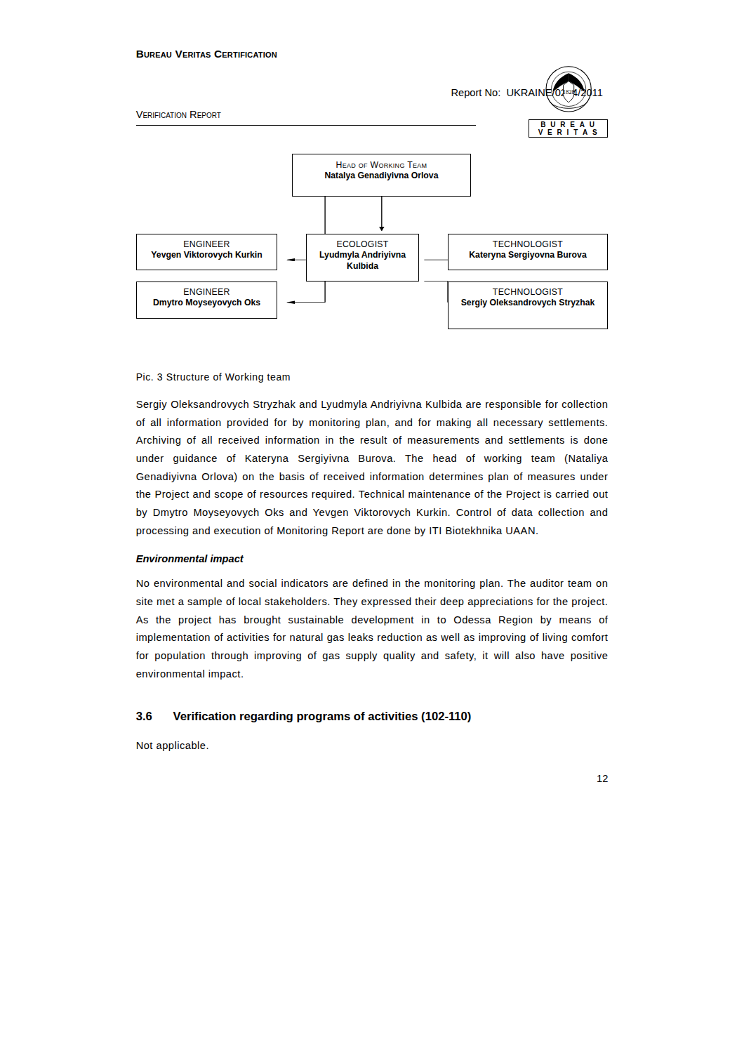Bureau Veritas Certification
Report No: UKRAINE/0214/2011
Verification Report
1828
B U R E A U
V E R I T A S
Head of Working Team
Natalya Genadiyivna Orlova
ENGINEER
Yevgen Viktorovych Kurkin
ENGINEER
Dmytro Moyseyovych Oks
ECOLOGIST
Lyudmyla Andriyivna Kulbida
TECHNOLOGIST
Kateryna Sergiyovna Burova
TECHNOLOGIST
Sergiy Oleksandrovych Stryzhak
Pic. 3 Structure of Working team
Sergiy Oleksandrovych Stryzhak and Lyudmyla Andriyivna Kulbida are responsible for collection of all information provided for by monitoring plan, and for making all necessary settlements. Archiving of all received information in the result of measurements and settlements is done under guidance of Kateryna Sergiyivna Burova. The head of working team (Nataliya Genadiyivna Orlova) on the basis of received information determines plan of measures under the Project and scope of resources required. Technical maintenance of the Project is carried out by Dmytro Moyseyovych Oks and Yevgen Viktorovych Kurkin. Control of data collection and processing and execution of Monitoring Report are done by ITI Biotekhnika UAAN.
Environmental impact
No environmental and social indicators are defined in the monitoring plan. The auditor team on site met a sample of local stakeholders. They expressed their deep appreciations for the project. As the project has brought sustainable development in to Odessa Region by means of implementation of activities for natural gas leaks reduction as well as improving of living comfort for population through improving of gas supply quality and safety, it will also have positive environmental impact.
3.6 Verification regarding programs of activities (102-110)
Not applicable.
12